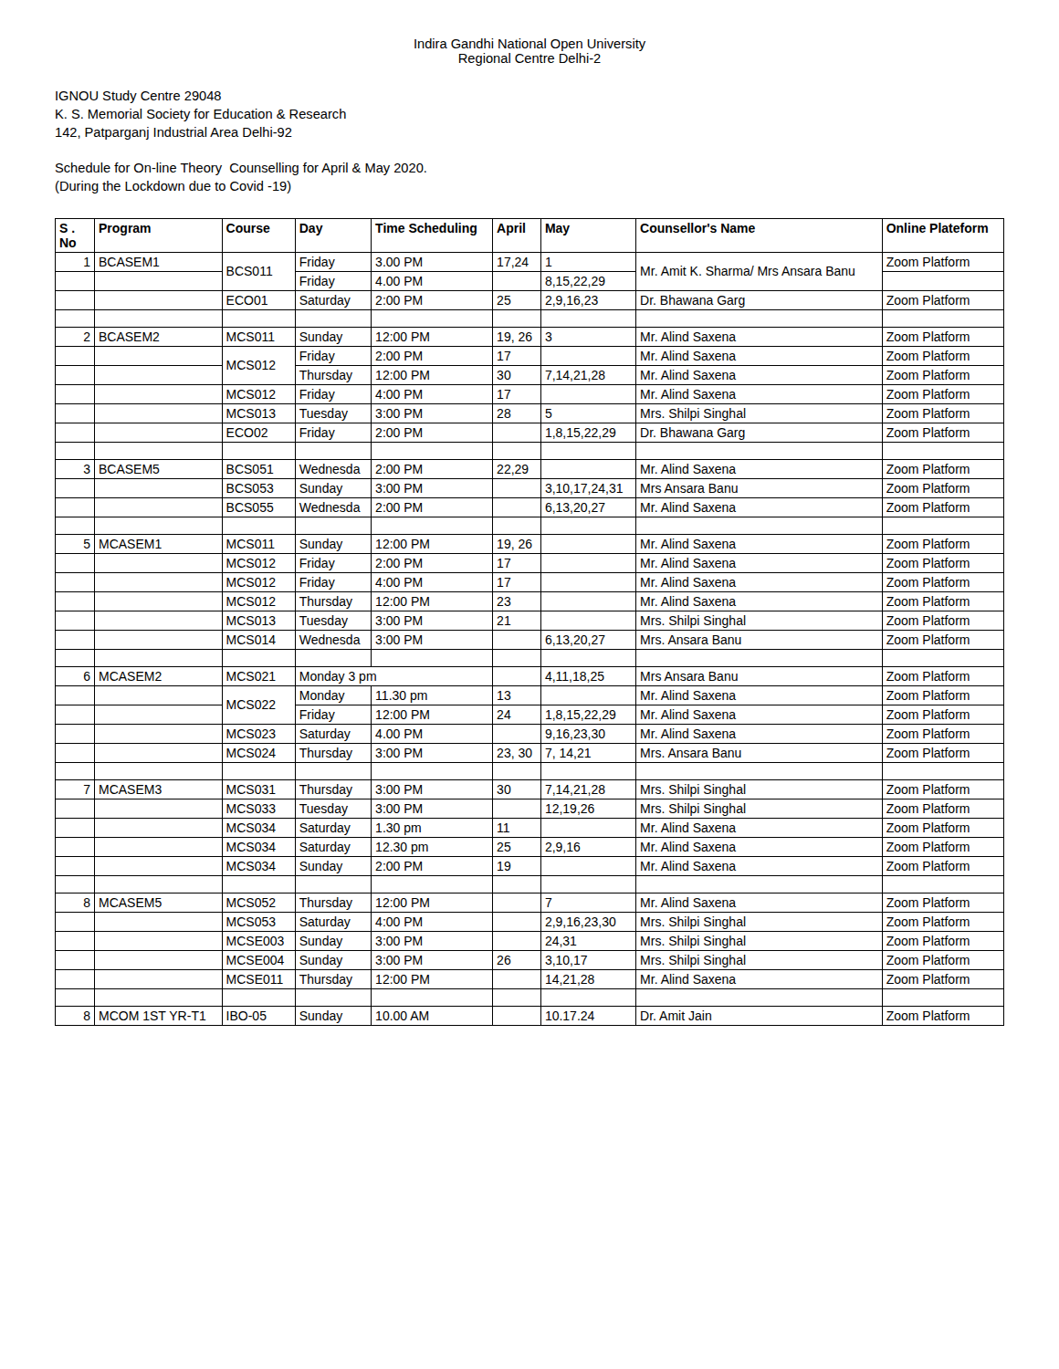Indira Gandhi National Open University
Regional Centre Delhi-2
IGNOU Study Centre 29048
K. S. Memorial Society for Education & Research
142, Patparganj Industrial Area Delhi-92
Schedule for On-line Theory Counselling for April & May 2020.
(During the Lockdown due to Covid -19)
| S . No | Program | Course | Day | Time Scheduling | April | May | Counsellor's Name | Online Plateform |
| --- | --- | --- | --- | --- | --- | --- | --- | --- |
| 1 | BCASEM1 | BCS011 | Friday | 3.00 PM | 17,24 | 1 | Mr. Amit K. Sharma/ Mrs Ansara Banu | Zoom Platform |
| | | Friday | 4.00 PM | | 8,15,22,29 | |
| | | ECO01 | Saturday | 2:00 PM | 25 | 2,9,16,23 | Dr. Bhawana Garg | Zoom Platform |
| 2 | BCASEM2 | MCS011 | Sunday | 12:00 PM | 19, 26 | 3 | Mr. Alind Saxena | Zoom Platform |
| | | MCS012 | Friday | 2:00 PM | 17 | | Mr. Alind Saxena | Zoom Platform |
| | | Thursday | 12:00 PM | 30 | 7,14,21,28 | Mr. Alind Saxena | Zoom Platform |
| | | MCS012 | Friday | 4:00 PM | 17 | | Mr. Alind Saxena | Zoom Platform |
| | | MCS013 | Tuesday | 3:00 PM | 28 | 5 | Mrs. Shilpi Singhal | Zoom Platform |
| | | ECO02 | Friday | 2:00 PM | | 1,8,15,22,29 | Dr. Bhawana Garg | Zoom Platform |
| 3 | BCASEM5 | BCS051 | Wednesda | 2:00 PM | 22,29 | | Mr. Alind Saxena | Zoom Platform |
| | | BCS053 | Sunday | 3:00 PM | | 3,10,17,24,31 | Mrs Ansara Banu | Zoom Platform |
| | | BCS055 | Wednesda | 2:00 PM | | 6,13,20,27 | Mr. Alind Saxena | Zoom Platform |
| 5 | MCASEM1 | MCS011 | Sunday | 12:00 PM | 19, 26 | | Mr. Alind Saxena | Zoom Platform |
| | | MCS012 | Friday | 2:00 PM | 17 | | Mr. Alind Saxena | Zoom Platform |
| | | MCS012 | Friday | 4:00 PM | 17 | | Mr. Alind Saxena | Zoom Platform |
| | | MCS012 | Thursday | 12:00 PM | 23 | | Mr. Alind Saxena | Zoom Platform |
| | | MCS013 | Tuesday | 3:00 PM | 21 | | Mrs. Shilpi Singhal | Zoom Platform |
| | | MCS014 | Wednesda | 3:00 PM | | 6,13,20,27 | Mrs. Ansara Banu | Zoom Platform |
| 6 | MCASEM2 | MCS021 | Monday 3 pm | | 4,11,18,25 | Mrs Ansara Banu | Zoom Platform |
| | | MCS022 | Monday | 11.30 pm | 13 | | Mr. Alind Saxena | Zoom Platform |
| | | Friday | 12:00 PM | 24 | 1,8,15,22,29 | Mr. Alind Saxena | Zoom Platform |
| | | MCS023 | Saturday | 4.00 PM | | 9,16,23,30 | Mr. Alind Saxena | Zoom Platform |
| | | MCS024 | Thursday | 3:00 PM | 23, 30 | 7, 14,21 | Mrs. Ansara Banu | Zoom Platform |
| 7 | MCASEM3 | MCS031 | Thursday | 3:00 PM | 30 | 7,14,21,28 | Mrs. Shilpi Singhal | Zoom Platform |
| | | MCS033 | Tuesday | 3:00 PM | | 12,19,26 | Mrs. Shilpi Singhal | Zoom Platform |
| | | MCS034 | Saturday | 1.30 pm | 11 | | Mr. Alind Saxena | Zoom Platform |
| | | MCS034 | Saturday | 12.30 pm | 25 | 2,9,16 | Mr. Alind Saxena | Zoom Platform |
| | | MCS034 | Sunday | 2:00 PM | 19 | | Mr. Alind Saxena | Zoom Platform |
| 8 | MCASEM5 | MCS052 | Thursday | 12:00 PM | | 7 | Mr. Alind Saxena | Zoom Platform |
| | | MCS053 | Saturday | 4:00 PM | | 2,9,16,23,30 | Mrs. Shilpi Singhal | Zoom Platform |
| | | MCSE003 | Sunday | 3:00 PM | | 24,31 | Mrs. Shilpi Singhal | Zoom Platform |
| | | MCSE004 | Sunday | 3:00 PM | 26 | 3,10,17 | Mrs. Shilpi Singhal | Zoom Platform |
| | | MCSE011 | Thursday | 12:00 PM | | 14,21,28 | Mr. Alind Saxena | Zoom Platform |
| 8 | MCOM 1ST YR-T1 | IBO-05 | Sunday | 10.00 AM | | 10.17.24 | Dr. Amit Jain | Zoom Platform |